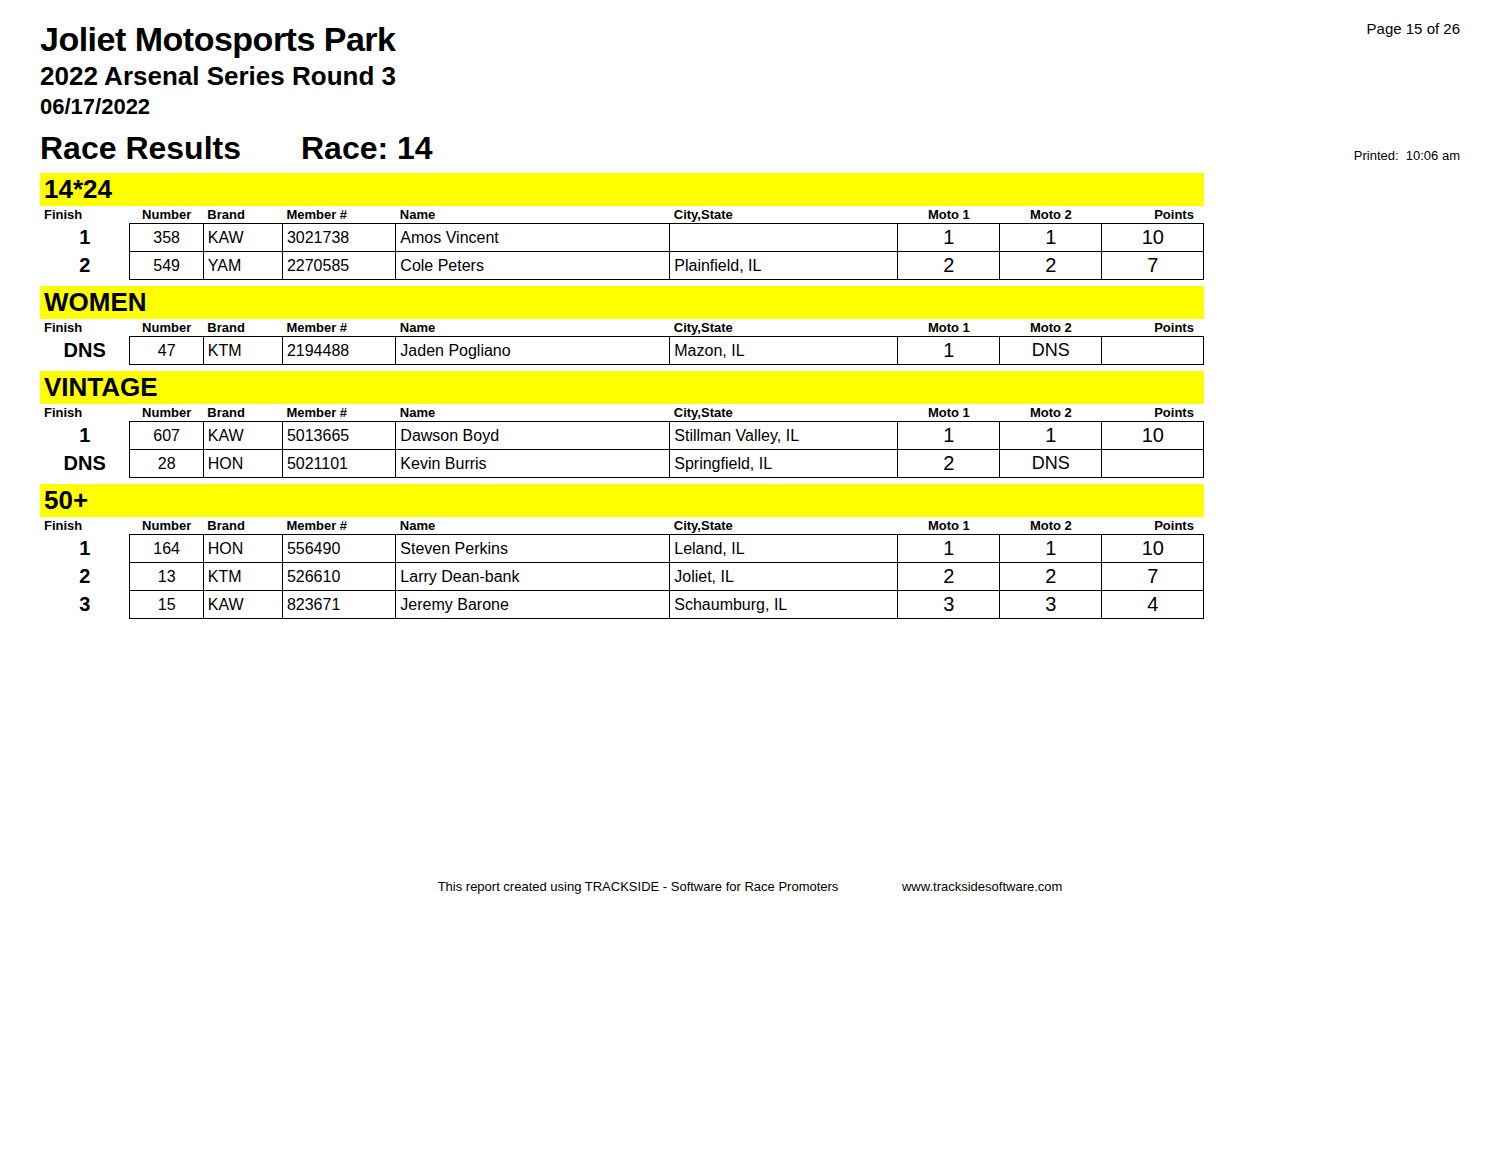Page 15 of 26
Joliet Motosports Park
2022 Arsenal Series Round 3
06/17/2022
Race Results Race: 14 Printed: 10:06 am
14*24
| Finish | Number | Brand | Member # | Name | City,State | Moto 1 | Moto 2 | Points |
| --- | --- | --- | --- | --- | --- | --- | --- | --- |
| 1 | 358 | KAW | 3021738 | Amos Vincent | | 1 | 1 | 10 |
| 2 | 549 | YAM | 2270585 | Cole Peters | Plainfield, IL | 2 | 2 | 7 |
WOMEN
| Finish | Number | Brand | Member # | Name | City,State | Moto 1 | Moto 2 | Points |
| --- | --- | --- | --- | --- | --- | --- | --- | --- |
| DNS | 47 | KTM | 2194488 | Jaden Pogliano | Mazon, IL | 1 | DNS | |
VINTAGE
| Finish | Number | Brand | Member # | Name | City,State | Moto 1 | Moto 2 | Points |
| --- | --- | --- | --- | --- | --- | --- | --- | --- |
| 1 | 607 | KAW | 5013665 | Dawson Boyd | Stillman Valley, IL | 1 | 1 | 10 |
| DNS | 28 | HON | 5021101 | Kevin Burris | Springfield, IL | 2 | DNS | |
50+
| Finish | Number | Brand | Member # | Name | City,State | Moto 1 | Moto 2 | Points |
| --- | --- | --- | --- | --- | --- | --- | --- | --- |
| 1 | 164 | HON | 556490 | Steven Perkins | Leland, IL | 1 | 1 | 10 |
| 2 | 13 | KTM | 526610 | Larry Dean-bank | Joliet, IL | 2 | 2 | 7 |
| 3 | 15 | KAW | 823671 | Jeremy Barone | Schaumburg, IL | 3 | 3 | 4 |
This report created using TRACKSIDE - Software for Race Promoters www.tracksidesoftware.com